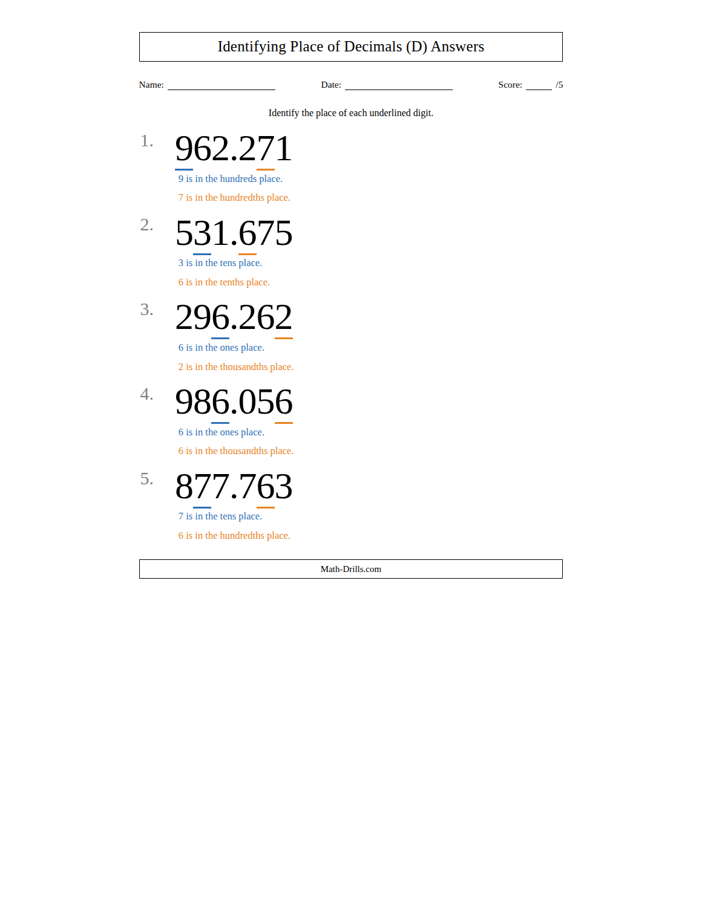Identifying Place of Decimals (D) Answers
Name:
Date:
Score: /5
Identify the place of each underlined digit.
962.271
9 is in the hundreds place.
7 is in the hundredths place.
531.675
3 is in the tens place.
6 is in the tenths place.
296.262
6 is in the ones place.
2 is in the thousandths place.
986.056
6 is in the ones place.
6 is in the thousandths place.
877.763
7 is in the tens place.
6 is in the hundredths place.
Math-Drills.com